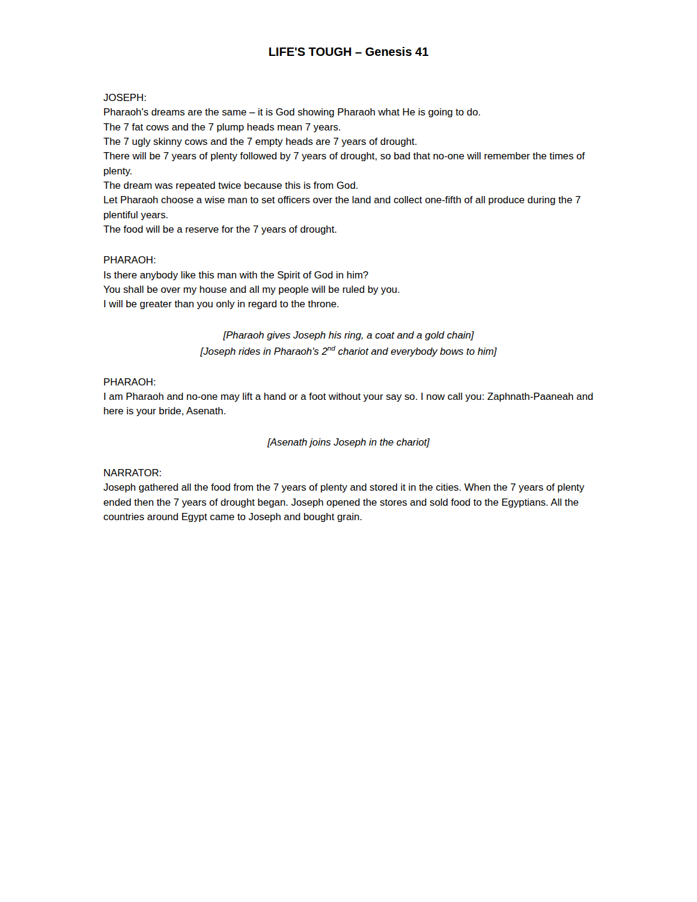LIFE'S TOUGH – Genesis 41
JOSEPH:
Pharaoh's dreams are the same – it is God showing Pharaoh what He is going to do.
The 7 fat cows and the 7 plump heads mean 7 years.
The 7 ugly skinny cows and the 7 empty heads are 7 years of drought.
There will be 7 years of plenty followed by 7 years of drought, so bad that no-one will remember the times of plenty.
The dream was repeated twice because this is from God.
Let Pharaoh choose a wise man to set officers over the land and collect one-fifth of all produce during the 7 plentiful years.
The food will be a reserve for the 7 years of drought.
PHARAOH:
Is there anybody like this man with the Spirit of God in him?
You shall be over my house and all my people will be ruled by you.
I will be greater than you only in regard to the throne.
[Pharaoh gives Joseph his ring, a coat and a gold chain]
[Joseph rides in Pharaoh's 2nd chariot and everybody bows to him]
PHARAOH:
I am Pharaoh and no-one may lift a hand or a foot without your say so. I now call you: Zaphnath-Paaneah and here is your bride, Asenath.
[Asenath joins Joseph in the chariot]
NARRATOR:
Joseph gathered all the food from the 7 years of plenty and stored it in the cities. When the 7 years of plenty ended then the 7 years of drought began. Joseph opened the stores and sold food to the Egyptians. All the countries around Egypt came to Joseph and bought grain.